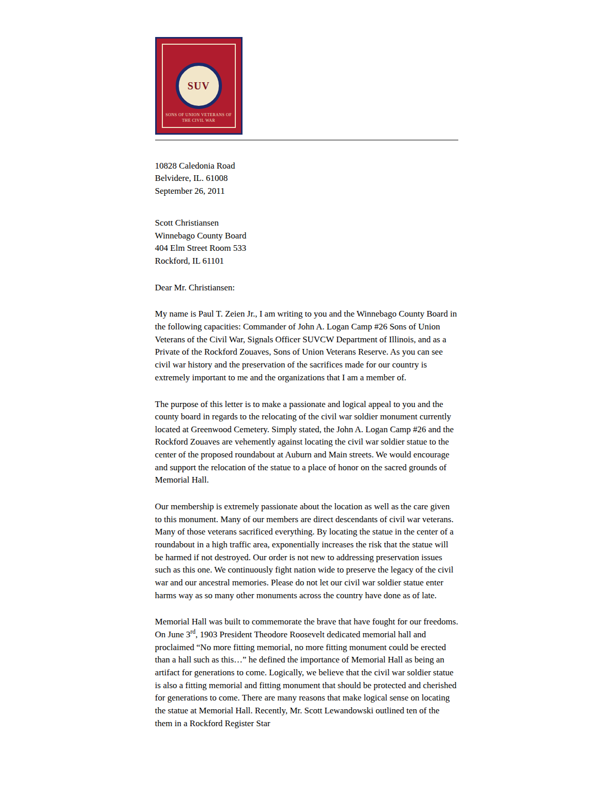SUV
SONS OF UNION VETERANS OF THE CIVIL WAR
10828 Caledonia Road
Belvidere, IL. 61008
September 26, 2011 Scott Christiansen
Winnebago County Board
404 Elm Street Room 533
Rockford, IL 61101
Dear Mr. Christiansen:
My name is Paul T. Zeien Jr., I am writing to you and the Winnebago County Board in the following capacities: Commander of John A. Logan Camp #26 Sons of Union Veterans of the Civil War, Signals Officer SUVCW Department of Illinois, and as a Private of the Rockford Zouaves, Sons of Union Veterans Reserve. As you can see civil war history and the preservation of the sacrifices made for our country is extremely important to me and the organizations that I am a member of.
The purpose of this letter is to make a passionate and logical appeal to you and the county board in regards to the relocating of the civil war soldier monument currently located at Greenwood Cemetery. Simply stated, the John A. Logan Camp #26 and the Rockford Zouaves are vehemently against locating the civil war soldier statue to the center of the proposed roundabout at Auburn and Main streets. We would encourage and support the relocation of the statue to a place of honor on the sacred grounds of Memorial Hall.
Our membership is extremely passionate about the location as well as the care given to this monument. Many of our members are direct descendants of civil war veterans. Many of those veterans sacrificed everything. By locating the statue in the center of a roundabout in a high traffic area, exponentially increases the risk that the statue will be harmed if not destroyed. Our order is not new to addressing preservation issues such as this one. We continuously fight nation wide to preserve the legacy of the civil war and our ancestral memories. Please do not let our civil war soldier statue enter harms way as so many other monuments across the country have done as of late.
Memorial Hall was built to commemorate the brave that have fought for our freedoms. On June 3rd, 1903 President Theodore Roosevelt dedicated memorial hall and proclaimed “No more fitting memorial, no more fitting monument could be erected than a hall such as this…” he defined the importance of Memorial Hall as being an artifact for generations to come. Logically, we believe that the civil war soldier statue is also a fitting memorial and fitting monument that should be protected and cherished for generations to come. There are many reasons that make logical sense on locating the statue at Memorial Hall. Recently, Mr. Scott Lewandowski outlined ten of the them in a Rockford Register Star